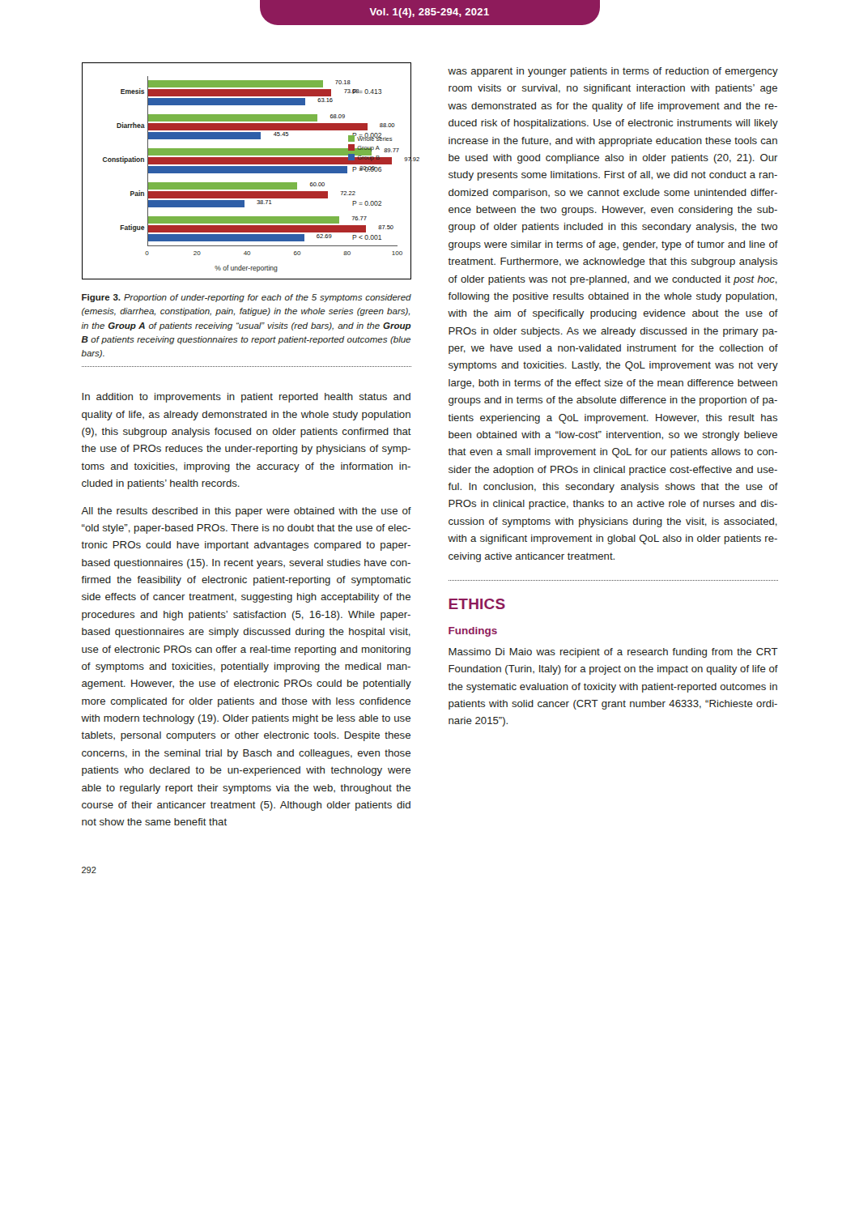Vol. 1(4), 285-294, 2021
Emesis
70.18
73.68
63.16
P = 0.413
Diarrhea
68.09
88.00
45.45
P = 0.002
Constipation
89.77
97.92
80.00
P = 0.006
Pain
60.00
72.22
38.71
P = 0.002
Fatigue
76.77
87.50
62.69
P < 0.001
Whole series
Group A
Group B
0 20 40 60 80 100
% of under-reporting
Figure 3. Proportion of under-reporting for each of the 5 symptoms considered (emesis, diarrhea, constipation, pain, fatigue) in the whole series (green bars), in the Group A of patients receiving “usual” visits (red bars), and in the Group B of patients receiving questionnaires to report patient-reported outcomes (blue bars).
In addition to improvements in patient reported health status and quality of life, as already demonstrated in the whole study population (9), this subgroup analysis focused on older patients confirmed that the use of PROs reduces the under-reporting by physicians of symptoms and toxicities, improving the accuracy of the information included in patients’ health records.
All the results described in this paper were obtained with the use of “old style”, paper-based PROs. There is no doubt that the use of electronic PROs could have important advantages compared to paper-based questionnaires (15). In recent years, several studies have confirmed the feasibility of electronic patient-reporting of symptomatic side effects of cancer treatment, suggesting high acceptability of the procedures and high patients’ satisfaction (5, 16-18). While paper-based questionnaires are simply discussed during the hospital visit, use of electronic PROs can offer a real-time reporting and monitoring of symptoms and toxicities, potentially improving the medical management. However, the use of electronic PROs could be potentially more complicated for older patients and those with less confidence with modern technology (19). Older patients might be less able to use tablets, personal computers or other electronic tools. Despite these concerns, in the seminal trial by Basch and colleagues, even those patients who declared to be un-experienced with technology were able to regularly report their symptoms via the web, throughout the course of their anticancer treatment (5). Although older patients did not show the same benefit that
292
was apparent in younger patients in terms of reduction of emergency room visits or survival, no significant interaction with patients’ age was demonstrated as for the quality of life improvement and the reduced risk of hospitalizations. Use of electronic instruments will likely increase in the future, and with appropriate education these tools can be used with good compliance also in older patients (20, 21). Our study presents some limitations. First of all, we did not conduct a randomized comparison, so we cannot exclude some unintended difference between the two groups. However, even considering the subgroup of older patients included in this secondary analysis, the two groups were similar in terms of age, gender, type of tumor and line of treatment. Furthermore, we acknowledge that this subgroup analysis of older patients was not pre-planned, and we conducted it post hoc, following the positive results obtained in the whole study population, with the aim of specifically producing evidence about the use of PROs in older subjects. As we already discussed in the primary paper, we have used a non-validated instrument for the collection of symptoms and toxicities. Lastly, the QoL improvement was not very large, both in terms of the effect size of the mean difference between groups and in terms of the absolute difference in the proportion of patients experiencing a QoL improvement. However, this result has been obtained with a “low-cost” intervention, so we strongly believe that even a small improvement in QoL for our patients allows to consider the adoption of PROs in clinical practice cost-effective and useful. In conclusion, this secondary analysis shows that the use of PROs in clinical practice, thanks to an active role of nurses and discussion of symptoms with physicians during the visit, is associated, with a significant improvement in global QoL also in older patients receiving active anticancer treatment.
ETHICS
Fundings
Massimo Di Maio was recipient of a research funding from the CRT Foundation (Turin, Italy) for a project on the impact on quality of life of the systematic evaluation of toxicity with patient-reported outcomes in patients with solid cancer (CRT grant number 46333, “Richieste ordinarie 2015”).